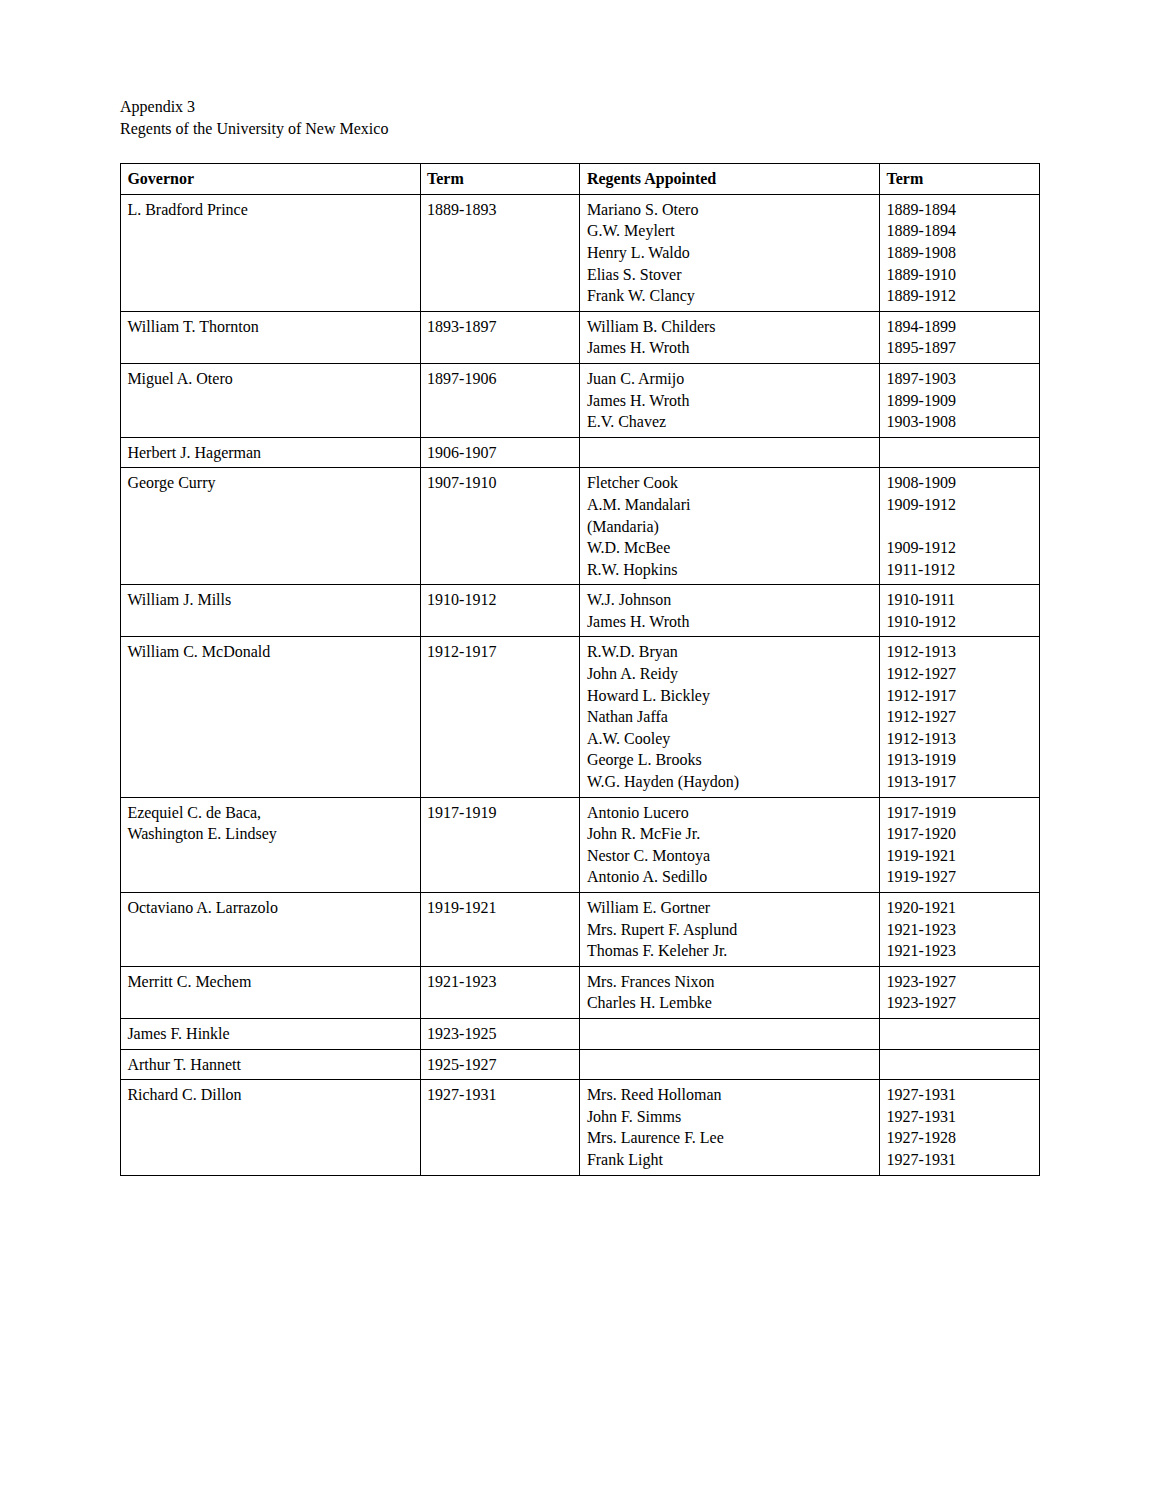Appendix 3
Regents of the University of New Mexico
| Governor | Term | Regents Appointed | Term |
| --- | --- | --- | --- |
| L. Bradford Prince | 1889-1893 | Mariano S. Otero G.W. Meylert Henry L. Waldo Elias S. Stover Frank W. Clancy | 1889-1894 1889-1894 1889-1908 1889-1910 1889-1912 |
| William T. Thornton | 1893-1897 | William B. Childers James H. Wroth | 1894-1899 1895-1897 |
| Miguel A. Otero | 1897-1906 | Juan C. Armijo James H. Wroth E.V. Chavez | 1897-1903 1899-1909 1903-1908 |
| Herbert J. Hagerman | 1906-1907 | | |
| George Curry | 1907-1910 | Fletcher Cook A.M. Mandalari (Mandaria) W.D. McBee R.W. Hopkins | 1908-1909 1909-1912 1909-1912 1911-1912 |
| William J. Mills | 1910-1912 | W.J. Johnson James H. Wroth | 1910-1911 1910-1912 |
| William C. McDonald | 1912-1917 | R.W.D. Bryan John A. Reidy Howard L. Bickley Nathan Jaffa A.W. Cooley George L. Brooks W.G. Hayden (Haydon) | 1912-1913 1912-1927 1912-1917 1912-1927 1912-1913 1913-1919 1913-1917 |
| Ezequiel C. de Baca, Washington E. Lindsey | 1917-1919 | Antonio Lucero John R. McFie Jr. Nestor C. Montoya Antonio A. Sedillo | 1917-1919 1917-1920 1919-1921 1919-1927 |
| Octaviano A. Larrazolo | 1919-1921 | William E. Gortner Mrs. Rupert F. Asplund Thomas F. Keleher Jr. | 1920-1921 1921-1923 1921-1923 |
| Merritt C. Mechem | 1921-1923 | Mrs. Frances Nixon Charles H. Lembke | 1923-1927 1923-1927 |
| James F. Hinkle | 1923-1925 | | |
| Arthur T. Hannett | 1925-1927 | | |
| Richard C. Dillon | 1927-1931 | Mrs. Reed Holloman John F. Simms Mrs. Laurence F. Lee Frank Light | 1927-1931 1927-1931 1927-1928 1927-1931 |